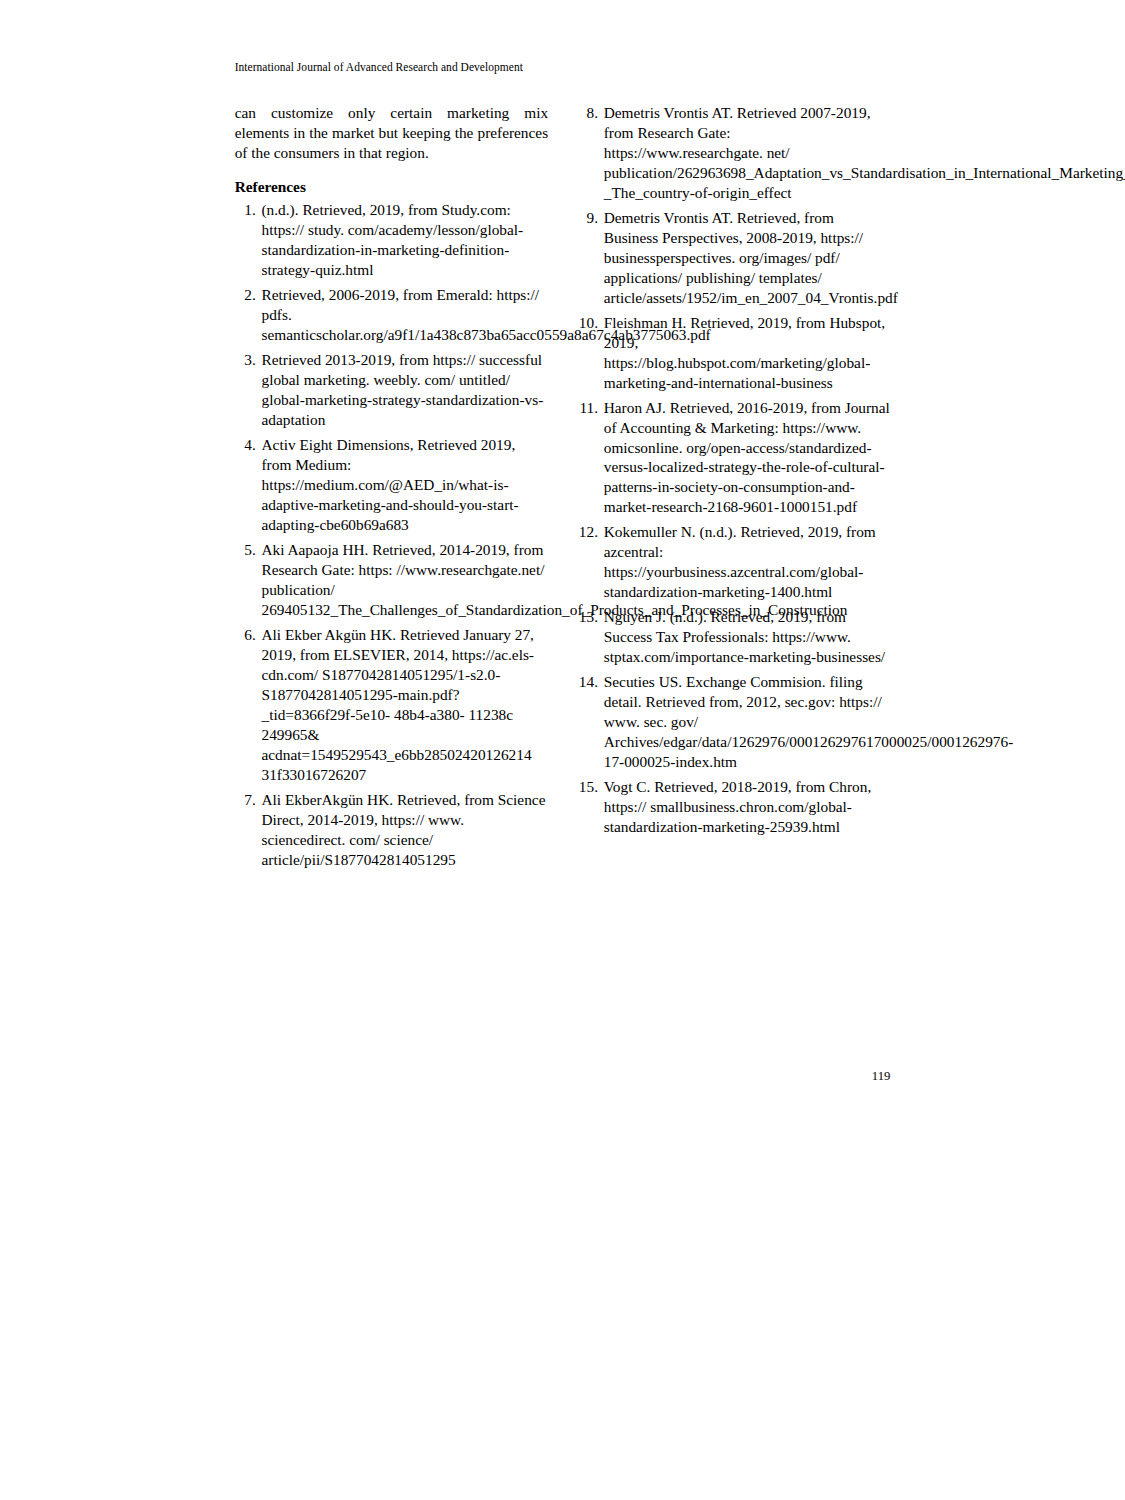International Journal of Advanced Research and Development
can customize only certain marketing mix elements in the market but keeping the preferences of the consumers in that region.
References
(n.d.). Retrieved, 2019, from Study.com: https:// study. com/academy/lesson/global-standardization-in-marketing-definition-strategy-quiz.html
Retrieved, 2006-2019, from Emerald: https:// pdfs. semanticscholar.org/a9f1/1a438c873ba65acc0559a8a67c4ab3775063.pdf
Retrieved 2013-2019, from https:// successful global marketing. weebly. com/ untitled/ global-marketing-strategy-standardization-vs-adaptation
Activ Eight Dimensions, Retrieved 2019, from Medium: https://medium.com/@AED_in/what-is-adaptive-marketing-and-should-you-start-adapting-cbe60b69a683
Aki Aapaoja HH. Retrieved, 2014-2019, from Research Gate: https: //www.researchgate.net/ publication/ 269405132_The_Challenges_of_Standardization_of_Products_and_Processes_in_Construction
Ali Ekber Akgün HK. Retrieved January 27, 2019, from ELSEVIER, 2014, https://ac.els-cdn.com/ S1877042814051295/1-s2.0-S1877042814051295-main.pdf?_tid=8366f29f-5e10- 48b4-a380- 11238c 249965& acdnat=1549529543_e6bb28502420126214 31f33016726207
Ali EkberAkgün HK. Retrieved, from Science Direct, 2014-2019, https:// www. sciencedirect. com/ science/ article/pii/S1877042814051295
Demetris Vrontis AT. Retrieved 2007-2019, from Research Gate: https://www.researchgate. net/ publication/262963698_Adaptation_vs_Standardisation_in_International_Marketing_-_The_country-of-origin_effect
Demetris Vrontis AT. Retrieved, from Business Perspectives, 2008-2019, https:// businessperspectives. org/images/ pdf/ applications/ publishing/ templates/ article/assets/1952/im_en_2007_04_Vrontis.pdf
Fleishman H. Retrieved, 2019, from Hubspot, 2019, https://blog.hubspot.com/marketing/global-marketing-and-international-business
Haron AJ. Retrieved, 2016-2019, from Journal of Accounting & Marketing: https://www. omicsonline. org/open-access/standardized-versus-localized-strategy-the-role-of-cultural-patterns-in-society-on-consumption-and-market-research-2168-9601-1000151.pdf
Kokemuller N. (n.d.). Retrieved, 2019, from azcentral: https://yourbusiness.azcentral.com/global-standardization-marketing-1400.html
Nguyen J. (n.d.). Retrieved, 2019, from Success Tax Professionals: https://www. stptax.com/importance-marketing-businesses/
Secuties US. Exchange Commision. filing detail. Retrieved from, 2012, sec.gov: https:// www. sec. gov/ Archives/edgar/data/1262976/000126297617000025/0001262976-17-000025-index.htm
Vogt C. Retrieved, 2018-2019, from Chron, https:// smallbusiness.chron.com/global-standardization-marketing-25939.html
119